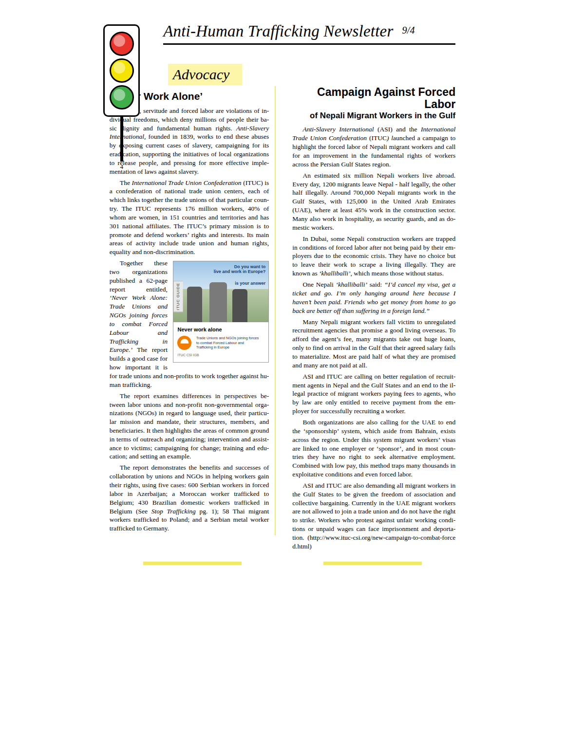4
Anti-Human Trafficking Newsletter9/4
Advocacy
‘Never Work Alone’
Slavery, servitude and forced labor are violations of individual freedoms, which deny millions of people their basic dignity and fundamental human rights. Anti-Slavery International, founded in 1839, works to end these abuses by exposing current cases of slavery, campaigning for its eradication, supporting the initiatives of local organizations to release people, and pressing for more effective implementation of laws against slavery.
The International Trade Union Confederation (ITUC) is a confederation of national trade union centers, each of which links together the trade unions of that particular country. The ITUC represents 176 million workers, 40% of whom are women, in 151 countries and territories and has 301 national affiliates. The ITUC’s primary mission is to promote and defend workers’ rights and interests. Its main areas of activity include trade union and human rights, equality and non-discrimination.
Do you want to
live and work in Europe?
is your answer
ITUC GUIDE
Never work alone
Trade Unions and NGOs joining forces to combat Forced Labour and Trafficking in Europe
ITUC CSI IGB
Together these two organizations published a 62-page report entitled, ‘Never Work Alone: Trade Unions and NGOs joining forces to combat Forced Labour and Trafficking in Europe.’ The report builds a good case for how important it is for trade unions and non-profits to work together against human trafficking.
The report examines differences in perspectives between labor unions and non-profit non-governmental organizations (NGOs) in regard to language used, their particular mission and mandate, their structures, members, and beneficiaries. It then highlights the areas of common ground in terms of outreach and organizing; intervention and assistance to victims; campaigning for change; training and education; and setting an example.
The report demonstrates the benefits and successes of collaboration by unions and NGOs in helping workers gain their rights, using five cases: 600 Serbian workers in forced labor in Azerbaijan; a Moroccan worker trafficked to Belgium; 430 Brazilian domestic workers trafficked in Belgium (See Stop Trafficking pg. 1); 58 Thai migrant workers trafficked to Poland; and a Serbian metal worker trafficked to Germany.
Campaign Against Forced Labor of Nepali Migrant Workers in the Gulf
Anti-Slavery International (ASI) and the International Trade Union Confederation (ITUC) launched a campaign to highlight the forced labor of Nepali migrant workers and call for an improvement in the fundamental rights of workers across the Persian Gulf States region.
An estimated six million Nepali workers live abroad. Every day, 1200 migrants leave Nepal - half legally, the other half illegally. Around 700,000 Nepali migrants work in the Gulf States, with 125,000 in the United Arab Emirates (UAE), where at least 45% work in the construction sector. Many also work in hospitality, as security guards, and as domestic workers.
In Dubai, some Nepali construction workers are trapped in conditions of forced labor after not being paid by their employers due to the economic crisis. They have no choice but to leave their work to scrape a living illegally. They are known as ‘khalliballi’, which means those without status.
One Nepali ‘khalliballi’ said: “I’d cancel my visa, get a ticket and go. I’m only hanging around here because I haven’t been paid. Friends who get money from home to go back are better off than suffering in a foreign land.”
Many Nepali migrant workers fall victim to unregulated recruitment agencies that promise a good living overseas. To afford the agent’s fee, many migrants take out huge loans, only to find on arrival in the Gulf that their agreed salary fails to materialize. Most are paid half of what they are promised and many are not paid at all.
ASI and ITUC are calling on better regulation of recruitment agents in Nepal and the Gulf States and an end to the illegal practice of migrant workers paying fees to agents, who by law are only entitled to receive payment from the employer for successfully recruiting a worker.
Both organizations are also calling for the UAE to end the ‘sponsorship’ system, which aside from Bahrain, exists across the region. Under this system migrant workers’ visas are linked to one employer or ‘sponsor’, and in most countries they have no right to seek alternative employment. Combined with low pay, this method traps many thousands in exploitative conditions and even forced labor.
ASI and ITUC are also demanding all migrant workers in the Gulf States to be given the freedom of association and collective bargaining. Currently in the UAE migrant workers are not allowed to join a trade union and do not have the right to strike. Workers who protest against unfair working conditions or unpaid wages can face imprisonment and deportation. (http://www.ituc-csi.org/new-campaign-to-combat-forced.html)